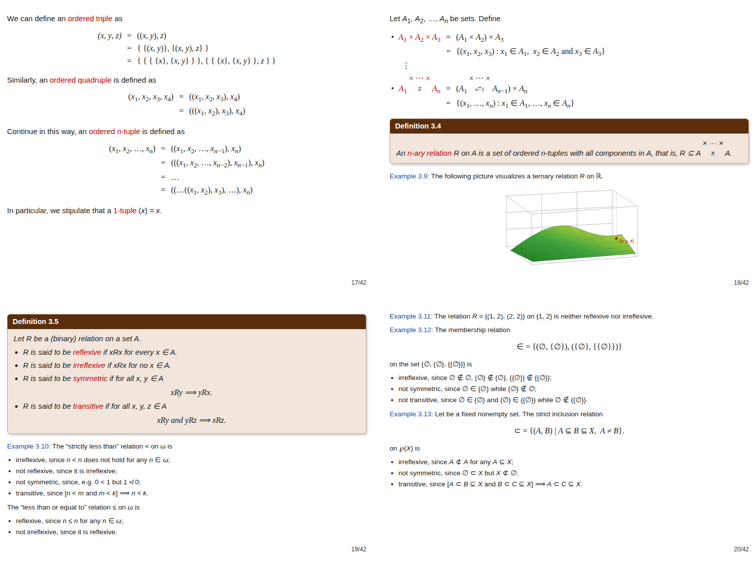We can define an ordered triple as
| (x , y , z) | = | (( x , y ), z ) |
| | = | { {( x , y )}, {( x , y ), z } } |
| | = | { { { { x }, { x , y } } }, { { { x }, { x , y } }, z } } |
Similarly, an ordered quadruple is defined as
| ( x 1 , x 2 , x 3 , x 4 ) | = | (( x 1 , x 2 , x 3 ), x 4 ) |
| | = | ((( x 1 , x 2 ), x 3 ), x 4 ) |
Continue in this way, an ordered n-tuple is defined as
| ( x 1 , x 2 , …, x n ) | = | (( x 1 , x 2 , …, x n −1 ), x n ) |
| | = | ((( x 1 , x 2 , …, x n −2 ), x n −1 ), x n ) |
| | = | … |
| | = | ((…(( x 1 , x 2 ), x 3 ), …), x n ) |
In particular, we stipulate that a 1-tuple (x) = x.
17/42
Let A1, A2, …, An be sets. Define
| • | A 1 × A 2 × A 3 | = | ( A 1 × A 2 ) × A 3 |
| | | = | {( x 1 , x 2 , x 3 ) : x 1 ∈ A 1 , x 2 ∈ A 2 and x 3 ∈ A 3 } |
| | ⋮ | | |
| • | A 1 × ··· × ⏟ n A n | = | ( A 1 × ··· × ⏟ n −1 A n −1 ) × A n |
| | | = | {( x 1 , …, x n ) : x 1 ∈ A 1 , …, x n ∈ A n } |
Definition 3.4
An n-ary relation R on A is a set of ordered n-tuples with all components in A, that is, R ⊆ A × ··· × ⏟ n A.
Example 3.9: The following picture visualizes a ternary relation R on ℝ.
(x, y, z)
18/42
Definition 3.5
Let R be a (binary) relation on a set A.
R is said to be reflexive if xRx for every x ∈ A.
R is said to be irreflexive if xRx for no x ∈ A.
R is said to be symmetric if for all x, y ∈ A
xRy ⟹ yRx.
R is said to be transitive if for all x, y, z ∈ A
xRy and yRz ⟹ xRz.
Example 3.10: The “strictly less than” relation < on ω is
irreflexive, since n < n does not hold for any n ∈ ω;
not reflexive, since it is irreflexive;
not symmetric, since, e.g. 0 < 1 but 1 ≮ 0;
transitive, since [n < m and m < k] ⟹ n < k.
The “less than or equal to” relation ≤ on ω is
reflexive, since n ≤ n for any n ∈ ω;
not irreflexive, since it is reflexive.
19/42
Example 3.11: The relation R = {(1, 2), (2, 2)} on {1, 2} is neither reflexive nor irreflexive.
Example 3.12: The membership relation
∈ = {(∅, {∅}), ({∅}, {{∅}})}
on the set {∅, {∅}, {{∅}}} is
irreflexive, since ∅ ∉ ∅, {∅} ∉ {∅}, {{∅}} ∉ {{∅}};
not symmetric, since ∅ ∈ {∅} while {∅} ∉ ∅;
not transitive, since ∅ ∈ {∅} and {∅} ∈ {{∅}} while ∅ ∉ {{∅}}.
Example 3.13: Let be a fixed nonempty set. The strict inclusion relation
⊂ = {(A, B) | A ⊆ B ⊆ X, A ≠ B}.
on ℘(X) is
irreflexive, since A ⊄ A for any A ⊆ X;
not symmetric, since ∅ ⊂ X but X ⊄ ∅;
transitive, since [A ⊂ B ⊆ X and B ⊂ C ⊆ X] ⟹ A ⊂ C ⊆ X.
20/42